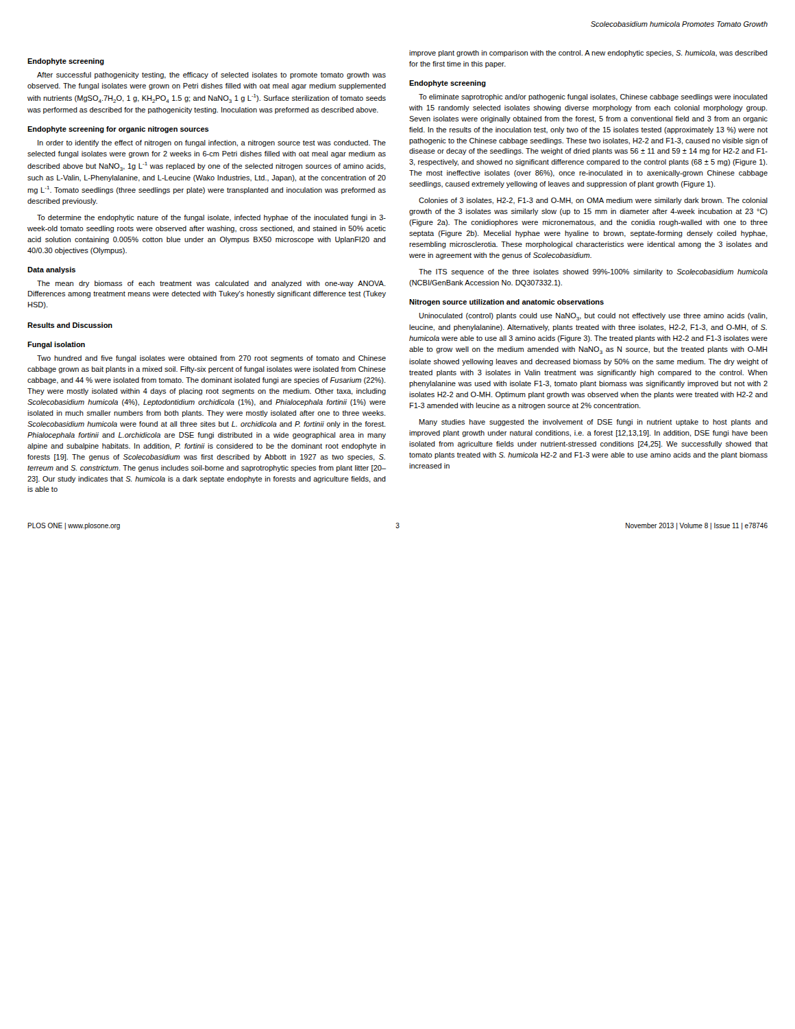Scolecobasidium humicola Promotes Tomato Growth
Endophyte screening
After successful pathogenicity testing, the efficacy of selected isolates to promote tomato growth was observed. The fungal isolates were grown on Petri dishes filled with oat meal agar medium supplemented with nutrients (MgSO4.7H2O, 1 g, KH2PO4 1.5 g; and NaNO3 1 g L-1). Surface sterilization of tomato seeds was performed as described for the pathogenicity testing. Inoculation was preformed as described above.
Endophyte screening for organic nitrogen sources
In order to identify the effect of nitrogen on fungal infection, a nitrogen source test was conducted. The selected fungal isolates were grown for 2 weeks in 6-cm Petri dishes filled with oat meal agar medium as described above but NaNO3, 1g L-1 was replaced by one of the selected nitrogen sources of amino acids, such as L-Valin, L-Phenylalanine, and L-Leucine (Wako Industries, Ltd., Japan), at the concentration of 20 mg L-1. Tomato seedlings (three seedlings per plate) were transplanted and inoculation was preformed as described previously.
To determine the endophytic nature of the fungal isolate, infected hyphae of the inoculated fungi in 3-week-old tomato seedling roots were observed after washing, cross sectioned, and stained in 50% acetic acid solution containing 0.005% cotton blue under an Olympus BX50 microscope with UplanFI20 and 40/0.30 objectives (Olympus).
Data analysis
The mean dry biomass of each treatment was calculated and analyzed with one-way ANOVA. Differences among treatment means were detected with Tukey's honestly significant difference test (Tukey HSD).
Results and Discussion
Fungal isolation
Two hundred and five fungal isolates were obtained from 270 root segments of tomato and Chinese cabbage grown as bait plants in a mixed soil. Fifty-six percent of fungal isolates were isolated from Chinese cabbage, and 44 % were isolated from tomato. The dominant isolated fungi are species of Fusarium (22%). They were mostly isolated within 4 days of placing root segments on the medium. Other taxa, including Scolecobasidium humicola (4%), Leptodontidium orchidicola (1%), and Phialocephala fortinii (1%) were isolated in much smaller numbers from both plants. They were mostly isolated after one to three weeks. Scolecobasidium humicola were found at all three sites but L. orchidicola and P. fortinii only in the forest. Phialocephala fortinii and L.orchidicola are DSE fungi distributed in a wide geographical area in many alpine and subalpine habitats. In addition, P. fortinii is considered to be the dominant root endophyte in forests [19]. The genus of Scolecobasidium was first described by Abbott in 1927 as two species, S. terreum and S. constrictum. The genus includes soil-borne and saprotrophytic species from plant litter [20–23]. Our study indicates that S. humicola is a dark septate endophyte in forests and agriculture fields, and is able to
improve plant growth in comparison with the control. A new endophytic species, S. humicola, was described for the first time in this paper.
Endophyte screening
To eliminate saprotrophic and/or pathogenic fungal isolates, Chinese cabbage seedlings were inoculated with 15 randomly selected isolates showing diverse morphology from each colonial morphology group. Seven isolates were originally obtained from the forest, 5 from a conventional field and 3 from an organic field. In the results of the inoculation test, only two of the 15 isolates tested (approximately 13 %) were not pathogenic to the Chinese cabbage seedlings. These two isolates, H2-2 and F1-3, caused no visible sign of disease or decay of the seedlings. The weight of dried plants was 56 ± 11 and 59 ± 14 mg for H2-2 and F1-3, respectively, and showed no significant difference compared to the control plants (68 ± 5 mg) (Figure 1). The most ineffective isolates (over 86%), once re-inoculated in to axenically-grown Chinese cabbage seedlings, caused extremely yellowing of leaves and suppression of plant growth (Figure 1).
Colonies of 3 isolates, H2-2, F1-3 and O-MH, on OMA medium were similarly dark brown. The colonial growth of the 3 isolates was similarly slow (up to 15 mm in diameter after 4-week incubation at 23 °C) (Figure 2a). The conidiophores were micronematous, and the conidia rough-walled with one to three septata (Figure 2b). Mecelial hyphae were hyaline to brown, septate-forming densely coiled hyphae, resembling microsclerotia. These morphological characteristics were identical among the 3 isolates and were in agreement with the genus of Scolecobasidium.
The ITS sequence of the three isolates showed 99%-100% similarity to Scolecobasidium humicola (NCBI/GenBank Accession No. DQ307332.1).
Nitrogen source utilization and anatomic observations
Uninoculated (control) plants could use NaNO3, but could not effectively use three amino acids (valin, leucine, and phenylalanine). Alternatively, plants treated with three isolates, H2-2, F1-3, and O-MH, of S. humicola were able to use all 3 amino acids (Figure 3). The treated plants with H2-2 and F1-3 isolates were able to grow well on the medium amended with NaNO3 as N source, but the treated plants with O-MH isolate showed yellowing leaves and decreased biomass by 50% on the same medium. The dry weight of treated plants with 3 isolates in Valin treatment was significantly high compared to the control. When phenylalanine was used with isolate F1-3, tomato plant biomass was significantly improved but not with 2 isolates H2-2 and O-MH. Optimum plant growth was observed when the plants were treated with H2-2 and F1-3 amended with leucine as a nitrogen source at 2% concentration.
Many studies have suggested the involvement of DSE fungi in nutrient uptake to host plants and improved plant growth under natural conditions, i.e. a forest [12,13,19]. In addition, DSE fungi have been isolated from agriculture fields under nutrient-stressed conditions [24,25]. We successfully showed that tomato plants treated with S. humicola H2-2 and F1-3 were able to use amino acids and the plant biomass increased in
PLOS ONE | www.plosone.org
3
November 2013 | Volume 8 | Issue 11 | e78746